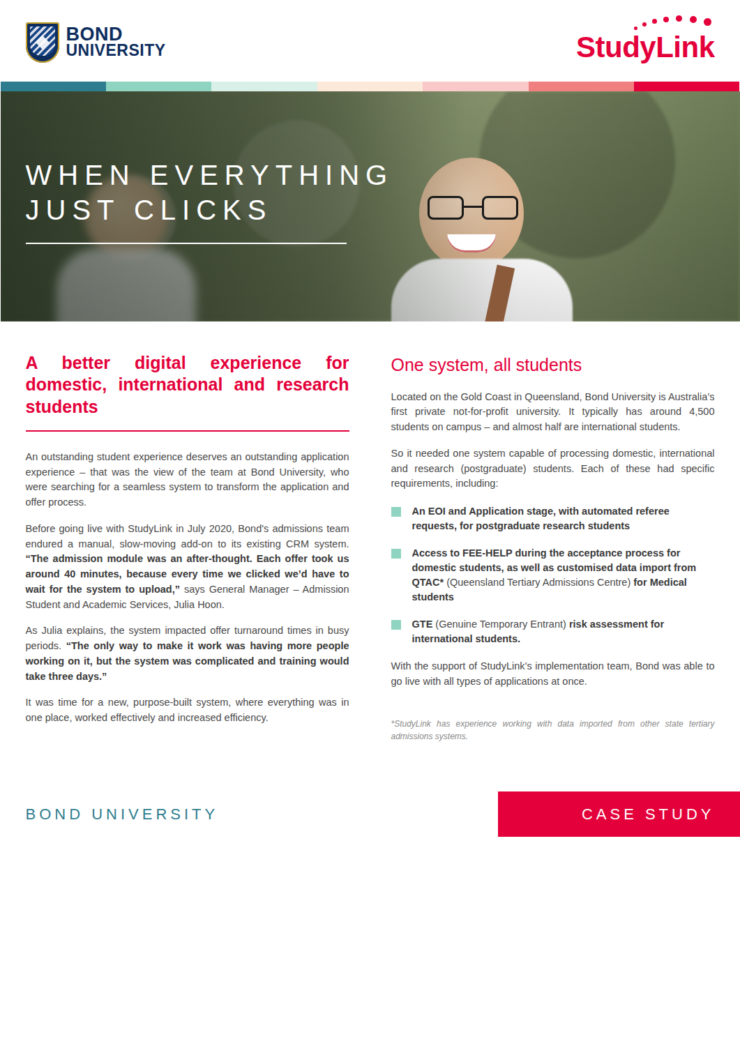BOND UNIVERSITY
StudyLink
When everything
just clicks
A better digital experience for domestic, international and research students
An outstanding student experience deserves an outstanding application experience – that was the view of the team at Bond University, who were searching for a seamless system to transform the application and offer process.
Before going live with StudyLink in July 2020, Bond's admissions team endured a manual, slow-moving add-on to its existing CRM system. “The admission module was an after-thought. Each offer took us around 40 minutes, because every time we clicked we’d have to wait for the system to upload,” says General Manager – Admission Student and Academic Services, Julia Hoon.
As Julia explains, the system impacted offer turnaround times in busy periods. “The only way to make it work was having more people working on it, but the system was complicated and training would take three days.”
It was time for a new, purpose-built system, where everything was in one place, worked effectively and increased efficiency.
One system, all students
Located on the Gold Coast in Queensland, Bond University is Australia’s first private not-for-profit university. It typically has around 4,500 students on campus – and almost half are international students.
So it needed one system capable of processing domestic, international and research (postgraduate) students. Each of these had specific requirements, including:
An EOI and Application stage, with automated referee requests, for postgraduate research students
Access to FEE-HELP during the acceptance process for domestic students, as well as customised data import from QTAC* (Queensland Tertiary Admissions Centre) for Medical students
GTE (Genuine Temporary Entrant) risk assessment for international students.
With the support of StudyLink’s implementation team, Bond was able to go live with all types of applications at once.
*StudyLink has experience working with data imported from other state tertiary admissions systems.
BOND UNIVERSITY
CASE STUDY